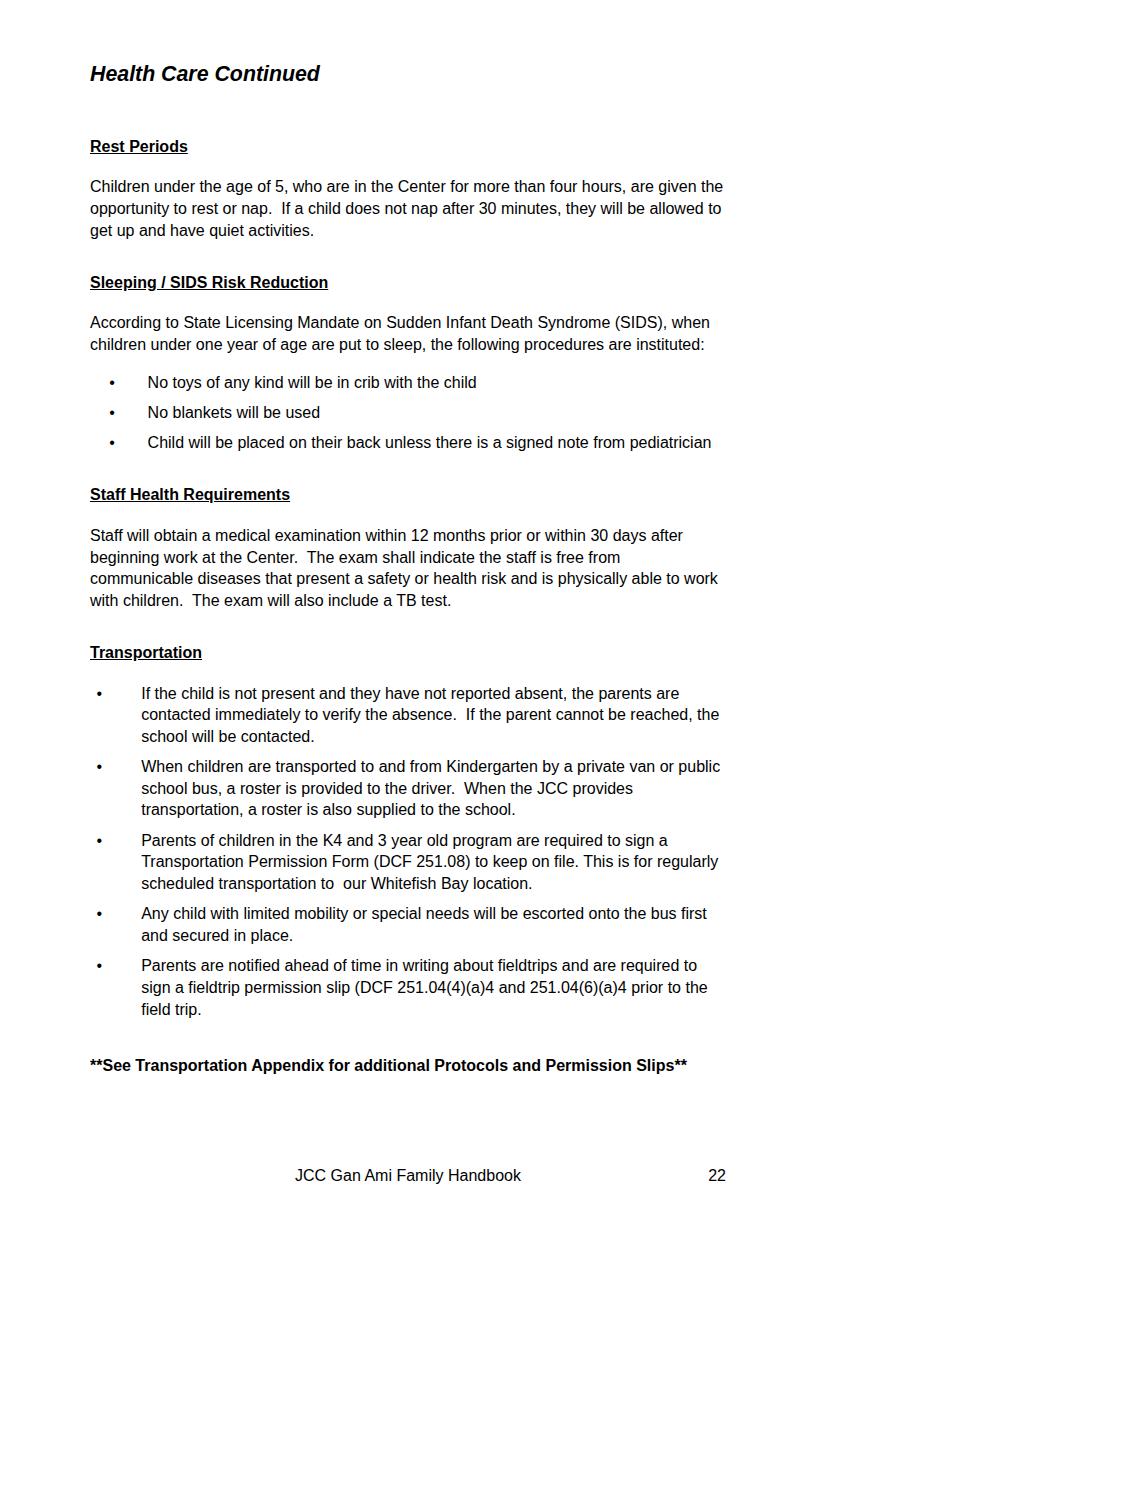Health Care Continued
Rest Periods
Children under the age of 5, who are in the Center for more than four hours, are given the opportunity to rest or nap. If a child does not nap after 30 minutes, they will be allowed to get up and have quiet activities.
Sleeping / SIDS Risk Reduction
According to State Licensing Mandate on Sudden Infant Death Syndrome (SIDS), when children under one year of age are put to sleep, the following procedures are instituted:
No toys of any kind will be in crib with the child
No blankets will be used
Child will be placed on their back unless there is a signed note from pediatrician
Staff Health Requirements
Staff will obtain a medical examination within 12 months prior or within 30 days after beginning work at the Center. The exam shall indicate the staff is free from communicable diseases that present a safety or health risk and is physically able to work with children. The exam will also include a TB test.
Transportation
If the child is not present and they have not reported absent, the parents are contacted immediately to verify the absence. If the parent cannot be reached, the school will be contacted.
When children are transported to and from Kindergarten by a private van or public school bus, a roster is provided to the driver. When the JCC provides transportation, a roster is also supplied to the school.
Parents of children in the K4 and 3 year old program are required to sign a Transportation Permission Form (DCF 251.08) to keep on file. This is for regularly scheduled transportation to our Whitefish Bay location.
Any child with limited mobility or special needs will be escorted onto the bus first and secured in place.
Parents are notified ahead of time in writing about fieldtrips and are required to sign a fieldtrip permission slip (DCF 251.04(4)(a)4 and 251.04(6)(a)4 prior to the field trip.
**See Transportation Appendix for additional Protocols and Permission Slips**
JCC Gan Ami Family Handbook 22